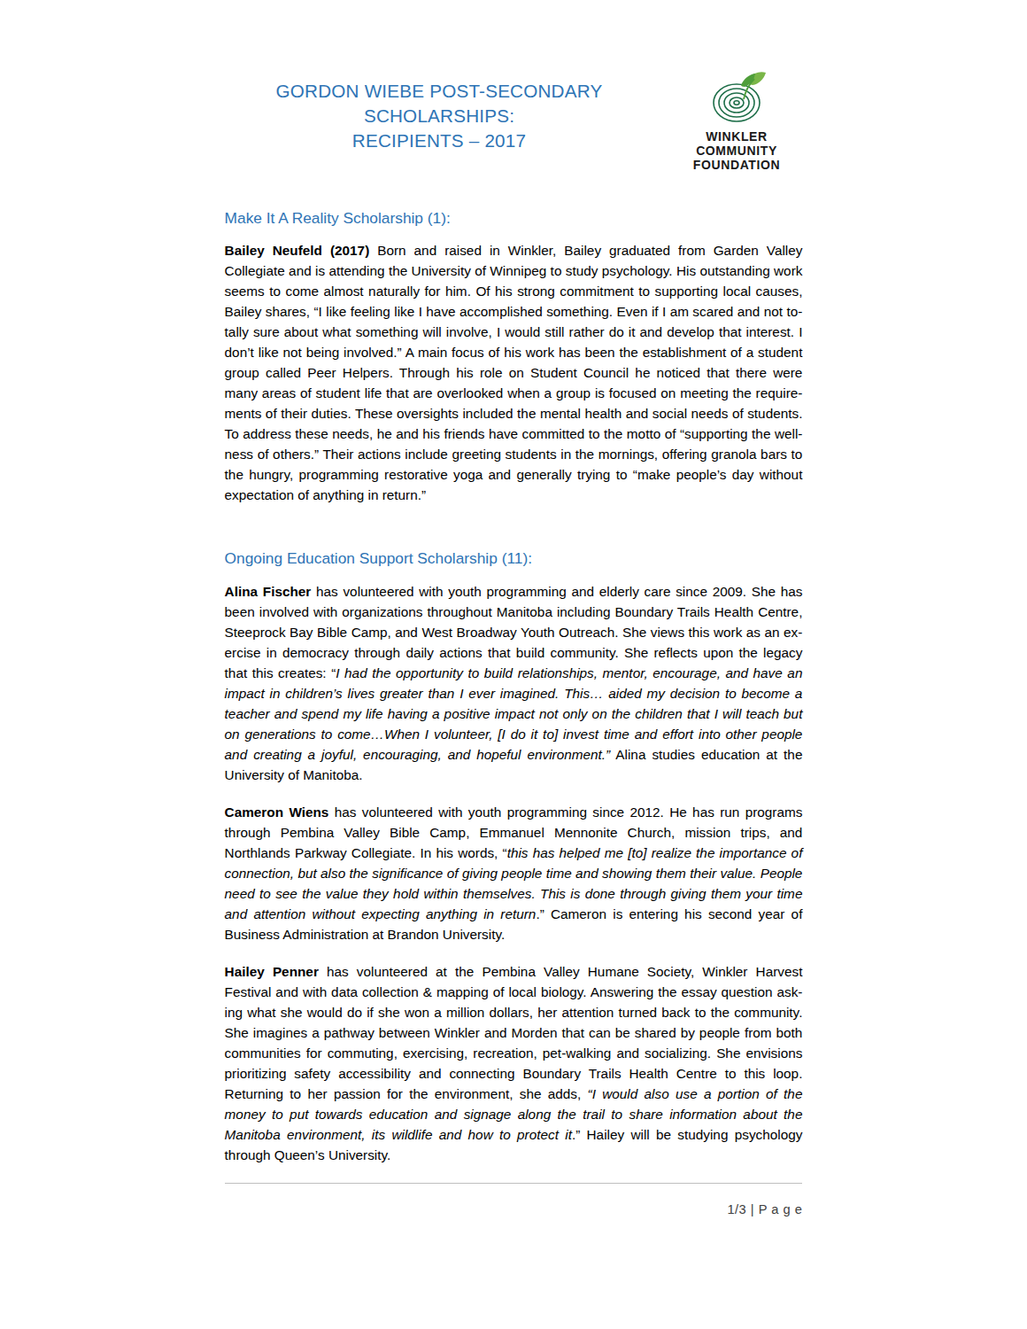GORDON WIEBE POST-SECONDARY SCHOLARSHIPS:
RECIPIENTS – 2017
Winkler
Community
Foundation
Make It A Reality Scholarship (1):
Bailey Neufeld (2017) Born and raised in Winkler, Bailey graduated from Garden Valley Collegiate and is attending the University of Winnipeg to study psychology. His outstanding work seems to come almost naturally for him. Of his strong commitment to supporting local causes, Bailey shares, “I like feeling like I have accomplished something. Even if I am scared and not totally sure about what something will involve, I would still rather do it and develop that interest. I don’t like not being involved.” A main focus of his work has been the establishment of a student group called Peer Helpers. Through his role on Student Council he noticed that there were many areas of student life that are overlooked when a group is focused on meeting the requirements of their duties. These oversights included the mental health and social needs of students. To address these needs, he and his friends have committed to the motto of “supporting the wellness of others.” Their actions include greeting students in the mornings, offering granola bars to the hungry, programming restorative yoga and generally trying to “make people’s day without expectation of anything in return.”
Ongoing Education Support Scholarship (11):
Alina Fischer has volunteered with youth programming and elderly care since 2009. She has been involved with organizations throughout Manitoba including Boundary Trails Health Centre, Steeprock Bay Bible Camp, and West Broadway Youth Outreach. She views this work as an exercise in democracy through daily actions that build community. She reflects upon the legacy that this creates: “I had the opportunity to build relationships, mentor, encourage, and have an impact in children’s lives greater than I ever imagined. This… aided my decision to become a teacher and spend my life having a positive impact not only on the children that I will teach but on generations to come…When I volunteer, [I do it to] invest time and effort into other people and creating a joyful, encouraging, and hopeful environment.” Alina studies education at the University of Manitoba.
Cameron Wiens has volunteered with youth programming since 2012. He has run programs through Pembina Valley Bible Camp, Emmanuel Mennonite Church, mission trips, and Northlands Parkway Collegiate. In his words, “this has helped me [to] realize the importance of connection, but also the significance of giving people time and showing them their value. People need to see the value they hold within themselves. This is done through giving them your time and attention without expecting anything in return.” Cameron is entering his second year of Business Administration at Brandon University.
Hailey Penner has volunteered at the Pembina Valley Humane Society, Winkler Harvest Festival and with data collection & mapping of local biology. Answering the essay question asking what she would do if she won a million dollars, her attention turned back to the community. She imagines a pathway between Winkler and Morden that can be shared by people from both communities for commuting, exercising, recreation, pet-walking and socializing. She envisions prioritizing safety accessibility and connecting Boundary Trails Health Centre to this loop. Returning to her passion for the environment, she adds, “I would also use a portion of the money to put towards education and signage along the trail to share information about the Manitoba environment, its wildlife and how to protect it.” Hailey will be studying psychology through Queen’s University.
1/3 | P a g e